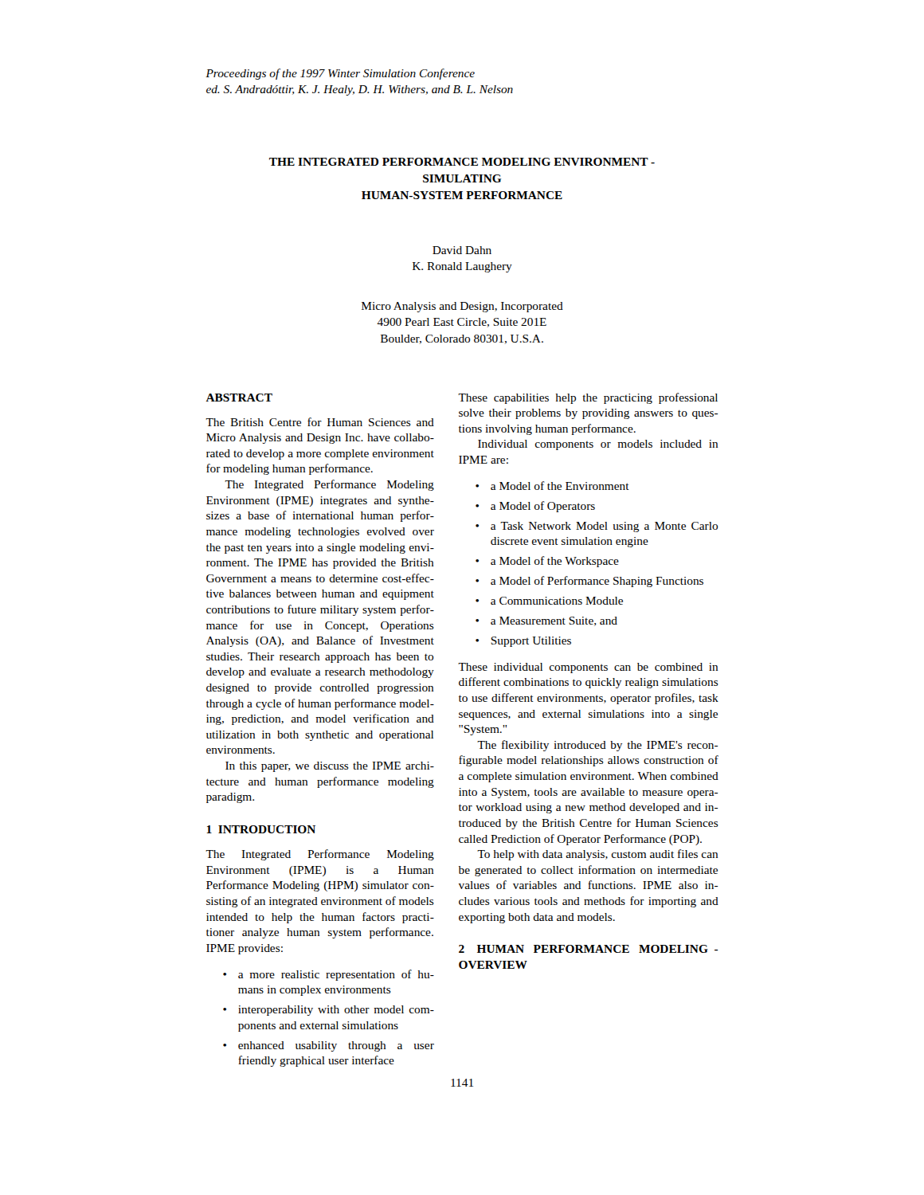Proceedings of the 1997 Winter Simulation Conference
ed. S. Andradóttir, K. J. Healy, D. H. Withers, and B. L. Nelson
The Integrated Performance Modeling Environment - Simulating
Human-System Performance
David Dahn
K. Ronald Laughery
Micro Analysis and Design, Incorporated
4900 Pearl East Circle, Suite 201E
Boulder, Colorado 80301, U.S.A.
Abstract
The British Centre for Human Sciences and Micro Analysis and Design Inc. have collaborated to develop a more complete environment for modeling human performance.
The Integrated Performance Modeling Environment (IPME) integrates and synthesizes a base of international human performance modeling technologies evolved over the past ten years into a single modeling environment. The IPME has provided the British Government a means to determine cost-effective balances between human and equipment contributions to future military system performance for use in Concept, Operations Analysis (OA), and Balance of Investment studies. Their research approach has been to develop and evaluate a research methodology designed to provide controlled progression through a cycle of human performance modeling, prediction, and model verification and utilization in both synthetic and operational environments.
In this paper, we discuss the IPME architecture and human performance modeling paradigm.
1 Introduction
The Integrated Performance Modeling Environment (IPME) is a Human Performance Modeling (HPM) simulator consisting of an integrated environment of models intended to help the human factors practitioner analyze human system performance. IPME provides:
a more realistic representation of humans in complex environments
interoperability with other model components and external simulations
enhanced usability through a user friendly graphical user interface
These capabilities help the practicing professional solve their problems by providing answers to questions involving human performance.
Individual components or models included in IPME are:
a Model of the Environment
a Model of Operators
a Task Network Model using a Monte Carlo discrete event simulation engine
a Model of the Workspace
a Model of Performance Shaping Functions
a Communications Module
a Measurement Suite, and
Support Utilities
These individual components can be combined in different combinations to quickly realign simulations to use different environments, operator profiles, task sequences, and external simulations into a single "System."
The flexibility introduced by the IPME's reconfigurable model relationships allows construction of a complete simulation environment. When combined into a System, tools are available to measure operator workload using a new method developed and introduced by the British Centre for Human Sciences called Prediction of Operator Performance (POP).
To help with data analysis, custom audit files can be generated to collect information on intermediate values of variables and functions. IPME also includes various tools and methods for importing and exporting both data and models.
2 Human Performance Modeling -
Overview
1141